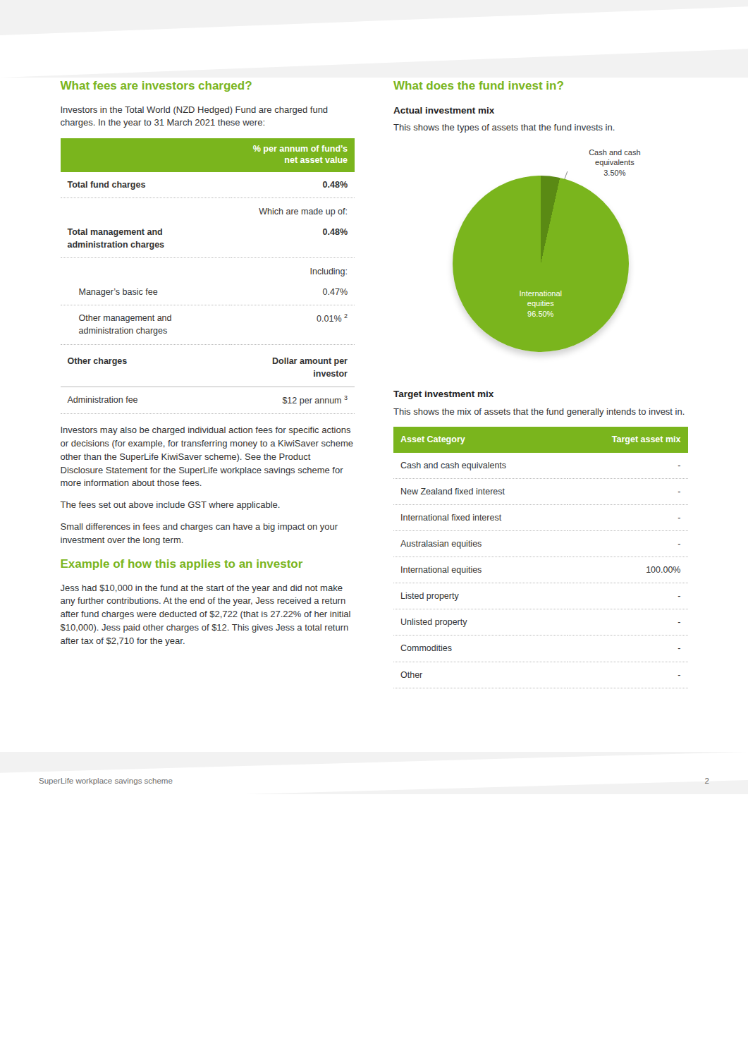What fees are investors charged?
Investors in the Total World (NZD Hedged) Fund are charged fund charges. In the year to 31 March 2021 these were:
| | % per annum of fund’s net asset value |
| --- | --- |
| Total fund charges | 0.48% |
| Which are made up of: |
| Total management and administration charges | 0.48% |
| Including: |
| Manager’s basic fee | 0.47% |
| Other management and administration charges | 0.01% 2 |
| Other charges | Dollar amount per investor |
| Administration fee | $12 per annum 3 |
Investors may also be charged individual action fees for specific actions or decisions (for example, for transferring money to a KiwiSaver scheme other than the SuperLife KiwiSaver scheme). See the Product Disclosure Statement for the SuperLife workplace savings scheme for more information about those fees.
The fees set out above include GST where applicable.
Small differences in fees and charges can have a big impact on your investment over the long term.
Example of how this applies to an investor
Jess had $10,000 in the fund at the start of the year and did not make any further contributions. At the end of the year, Jess received a return after fund charges were deducted of $2,722 (that is 27.22% of her initial $10,000). Jess paid other charges of $12. This gives Jess a total return after tax of $2,710 for the year.
What does the fund invest in?
Actual investment mix
This shows the types of assets that the fund invests in.
Cash and cash
equivalents
3.50%
International
equities
96.50%
Target investment mix
This shows the mix of assets that the fund generally intends to invest in.
| Asset Category | Target asset mix |
| --- | --- |
| Cash and cash equivalents | - |
| New Zealand fixed interest | - |
| International fixed interest | - |
| Australasian equities | - |
| International equities | 100.00% |
| Listed property | - |
| Unlisted property | - |
| Commodities | - |
| Other | - |
SuperLife workplace savings scheme 2